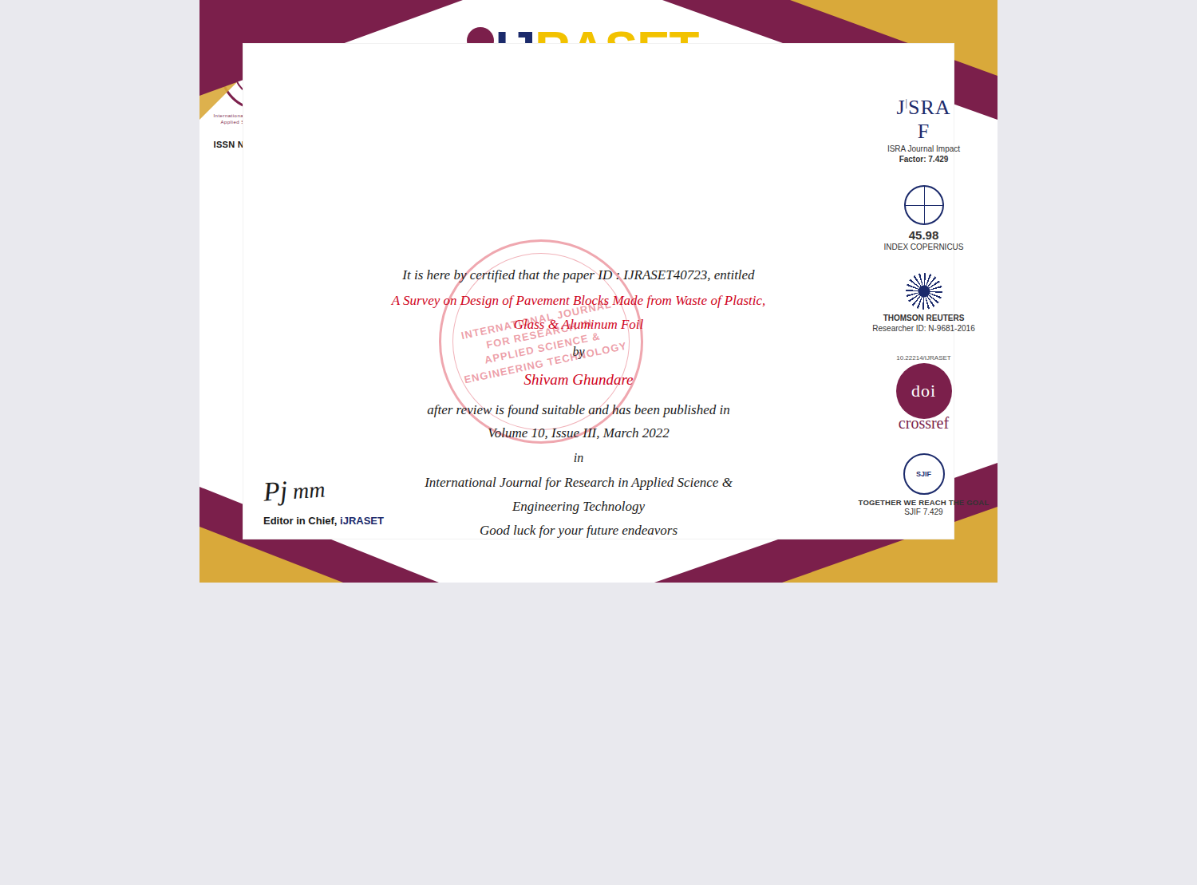International Journal for Research in Applied Science & Engineering Technology
ISSN No. : 2321-9653
IJRASET
International Journal for Research in Applied
Science & Engineering Technology
IJRASET is indexed with Crossref for DOI-DOI : 10.22214
Website : www.ijraset.com, E-mail : ijraset@gmail.com
Certificate
J|SRA
F
ISRA Journal Impact
Factor: 7.429
45.98
INDEX COPERNICUS
THOMSON REUTERS
Researcher ID: N-9681-2016
10.22214/IJRASET
doi
crossref
TOGETHER WE REACH THE GOAL
SJIF 7.429
INTERNATIONAL JOURNAL
FOR RESEARCH IN
APPLIED SCIENCE &
ENGINEERING TECHNOLOGY
It is here by certified that the paper ID : IJRASET40723, entitled A Survey on Design of Pavement Blocks Made from Waste of Plastic,
Glass & Aluminum Foil by Shivam Ghundare after review is found suitable and has been published in
Volume 10, Issue III, March 2022 in International Journal for Research in Applied Science &
Engineering Technology
Good luck for your future endeavors
Pj mm
Editor in Chief, iJRASET